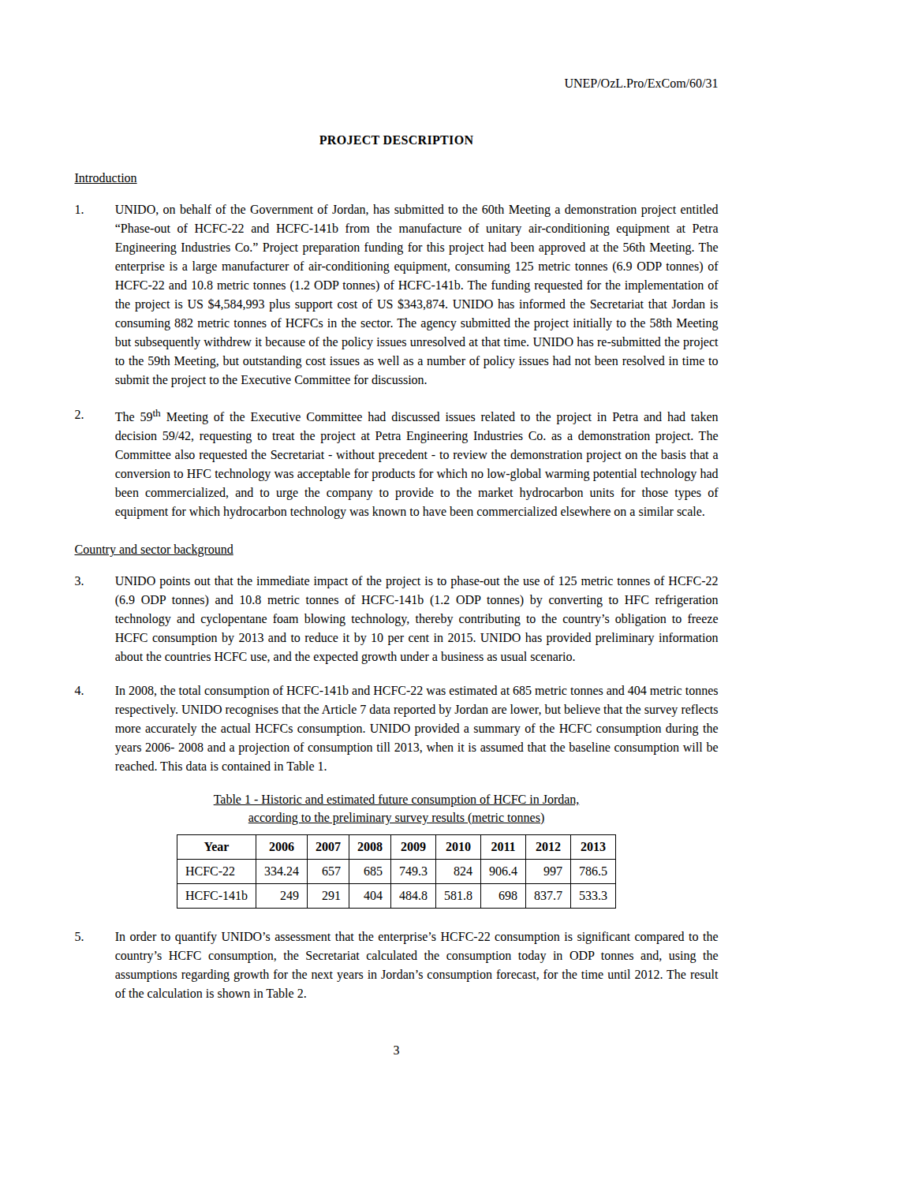UNEP/OzL.Pro/ExCom/60/31
PROJECT DESCRIPTION
Introduction
1.
UNIDO, on behalf of the Government of Jordan, has submitted to the 60th Meeting a demonstration project entitled “Phase-out of HCFC-22 and HCFC-141b from the manufacture of unitary air-conditioning equipment at Petra Engineering Industries Co.” Project preparation funding for this project had been approved at the 56th Meeting. The enterprise is a large manufacturer of air-conditioning equipment, consuming 125 metric tonnes (6.9 ODP tonnes) of HCFC-22 and 10.8 metric tonnes (1.2 ODP tonnes) of HCFC-141b. The funding requested for the implementation of the project is US $4,584,993 plus support cost of US $343,874. UNIDO has informed the Secretariat that Jordan is consuming 882 metric tonnes of HCFCs in the sector. The agency submitted the project initially to the 58th Meeting but subsequently withdrew it because of the policy issues unresolved at that time. UNIDO has re-submitted the project to the 59th Meeting, but outstanding cost issues as well as a number of policy issues had not been resolved in time to submit the project to the Executive Committee for discussion.
2.
The 59th Meeting of the Executive Committee had discussed issues related to the project in Petra and had taken decision 59/42, requesting to treat the project at Petra Engineering Industries Co. as a demonstration project. The Committee also requested the Secretariat - without precedent - to review the demonstration project on the basis that a conversion to HFC technology was acceptable for products for which no low-global warming potential technology had been commercialized, and to urge the company to provide to the market hydrocarbon units for those types of equipment for which hydrocarbon technology was known to have been commercialized elsewhere on a similar scale.
Country and sector background
3.
UNIDO points out that the immediate impact of the project is to phase-out the use of 125 metric tonnes of HCFC-22 (6.9 ODP tonnes) and 10.8 metric tonnes of HCFC-141b (1.2 ODP tonnes) by converting to HFC refrigeration technology and cyclopentane foam blowing technology, thereby contributing to the country’s obligation to freeze HCFC consumption by 2013 and to reduce it by 10 per cent in 2015. UNIDO has provided preliminary information about the countries HCFC use, and the expected growth under a business as usual scenario.
4.
In 2008, the total consumption of HCFC-141b and HCFC-22 was estimated at 685 metric tonnes and 404 metric tonnes respectively. UNIDO recognises that the Article 7 data reported by Jordan are lower, but believe that the survey reflects more accurately the actual HCFCs consumption. UNIDO provided a summary of the HCFC consumption during the years 2006- 2008 and a projection of consumption till 2013, when it is assumed that the baseline consumption will be reached. This data is contained in Table 1.
Table 1 - Historic and estimated future consumption of HCFC in Jordan, according to the preliminary survey results (metric tonnes)
| Year | 2006 | 2007 | 2008 | 2009 | 2010 | 2011 | 2012 | 2013 |
| --- | --- | --- | --- | --- | --- | --- | --- | --- |
| HCFC-22 | 334.24 | 657 | 685 | 749.3 | 824 | 906.4 | 997 | 786.5 |
| HCFC-141b | 249 | 291 | 404 | 484.8 | 581.8 | 698 | 837.7 | 533.3 |
5.
In order to quantify UNIDO’s assessment that the enterprise’s HCFC-22 consumption is significant compared to the country’s HCFC consumption, the Secretariat calculated the consumption today in ODP tonnes and, using the assumptions regarding growth for the next years in Jordan’s consumption forecast, for the time until 2012. The result of the calculation is shown in Table 2.
3